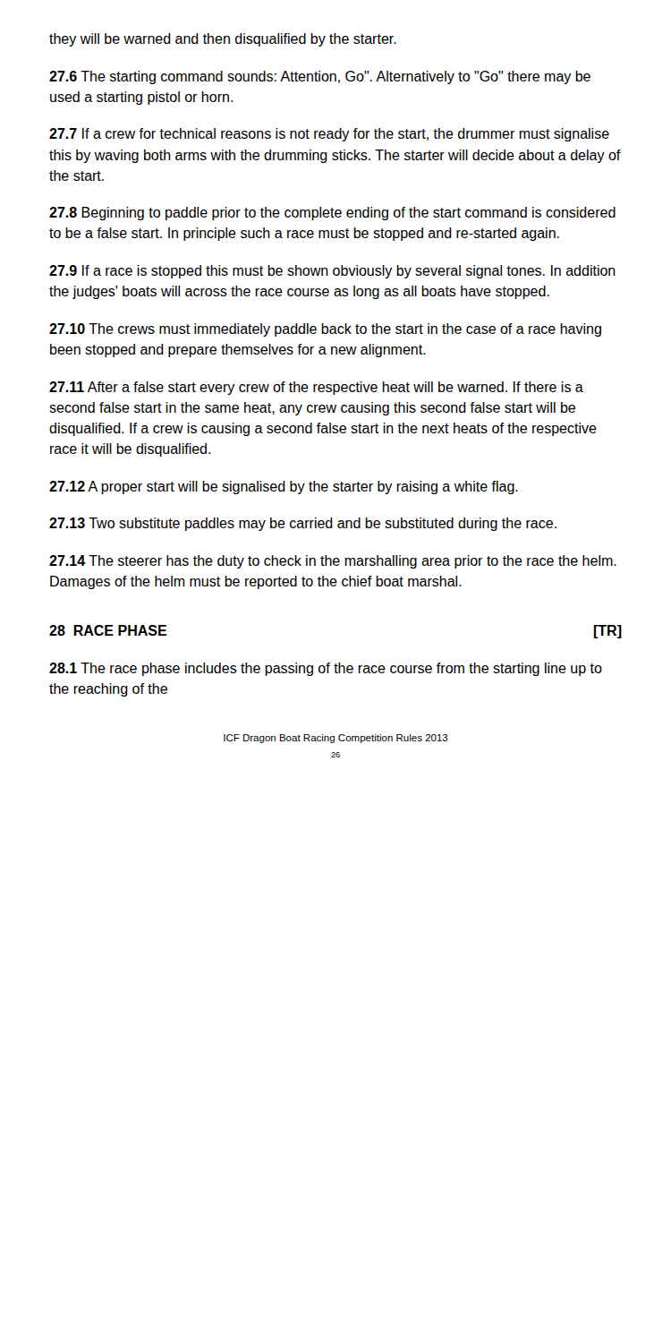they will be warned and then disqualified by the starter.
27.6 The starting command sounds: Attention, Go". Alternatively to "Go" there may be used a starting pistol or horn.
27.7 If a crew for technical reasons is not ready for the start, the drummer must signalise this by waving both arms with the drumming sticks. The starter will decide about a delay of the start.
27.8 Beginning to paddle prior to the complete ending of the start command is considered to be a false start. In principle such a race must be stopped and re-started again.
27.9 If a race is stopped this must be shown obviously by several signal tones. In addition the judges' boats will across the race course as long as all boats have stopped.
27.10 The crews must immediately paddle back to the start in the case of a race having been stopped and prepare themselves for a new alignment.
27.11 After a false start every crew of the respective heat will be warned. If there is a second false start in the same heat, any crew causing this second false start will be disqualified. If a crew is causing a second false start in the next heats of the respective race it will be disqualified.
27.12 A proper start will be signalised by the starter by raising a white flag.
27.13 Two substitute paddles may be carried and be substituted during the race.
27.14 The steerer has the duty to check in the marshalling area prior to the race the helm. Damages of the helm must be reported to the chief boat marshal.
28 RACE PHASE [TR]
28.1 The race phase includes the passing of the race course from the starting line up to the reaching of the
ICF Dragon Boat Racing Competition Rules 2013
26